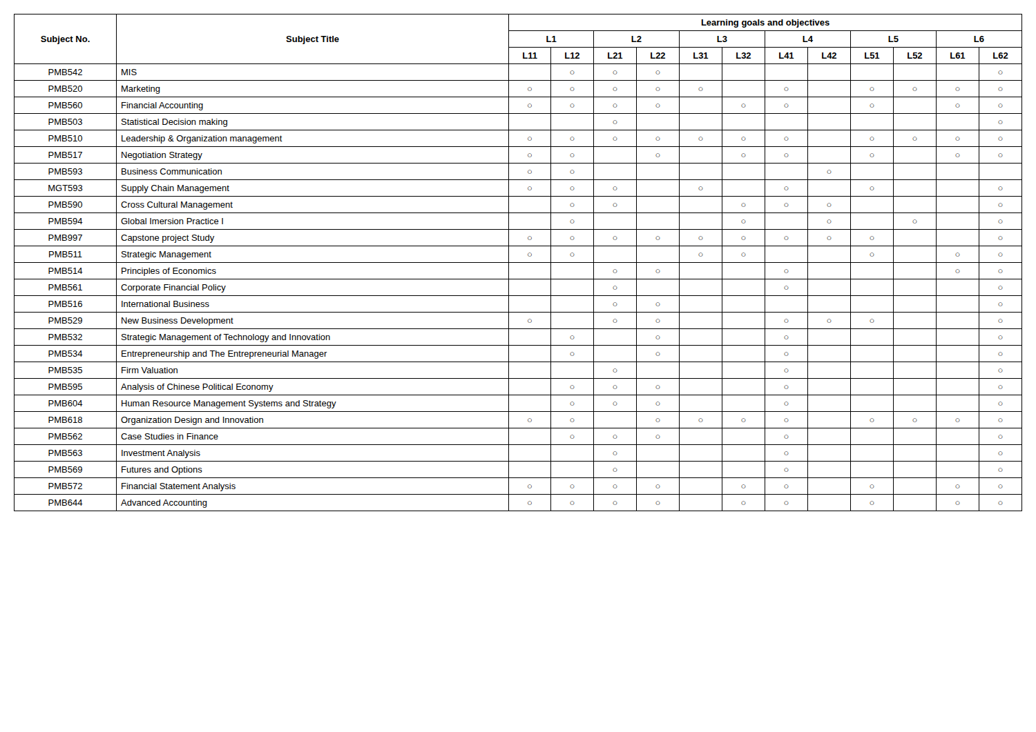| Subject No. | Subject Title | Learning goals and objectives |
| --- | --- | --- |
| L1 | L2 | L3 | L4 | L5 | L6 |
| L11 | L12 | L21 | L22 | L31 | L32 | L41 | L42 | L51 | L52 | L61 | L62 |
| PMB542 | MIS | | ○ | ○ | ○ | | | | | | | | ○ |
| PMB520 | Marketing | ○ | ○ | ○ | ○ | ○ | | ○ | | ○ | ○ | ○ | ○ |
| PMB560 | Financial Accounting | ○ | ○ | ○ | ○ | | ○ | ○ | | ○ | | ○ | ○ |
| PMB503 | Statistical Decision making | | | ○ | | | | | | | | | ○ |
| PMB510 | Leadership & Organization management | ○ | ○ | ○ | ○ | ○ | ○ | ○ | | ○ | ○ | ○ | ○ |
| PMB517 | Negotiation Strategy | ○ | ○ | | ○ | | ○ | ○ | | ○ | | ○ | ○ |
| PMB593 | Business Communication | ○ | ○ | | | | | | ○ | | | | |
| MGT593 | Supply Chain Management | ○ | ○ | ○ | | ○ | | ○ | | ○ | | | ○ |
| PMB590 | Cross Cultural Management | | ○ | ○ | | | ○ | ○ | ○ | | | | ○ |
| PMB594 | Global Imersion Practice I | | ○ | | | | ○ | | ○ | | ○ | | ○ |
| PMB997 | Capstone project Study | ○ | ○ | ○ | ○ | ○ | ○ | ○ | ○ | ○ | | | ○ |
| PMB511 | Strategic Management | ○ | ○ | | | ○ | ○ | | | ○ | | ○ | ○ |
| PMB514 | Principles of Economics | | | ○ | ○ | | | ○ | | | | ○ | ○ |
| PMB561 | Corporate Financial Policy | | | ○ | | | | ○ | | | | | ○ |
| PMB516 | International Business | | | ○ | ○ | | | | | | | | ○ |
| PMB529 | New Business Development | ○ | | ○ | ○ | | | ○ | ○ | ○ | | | ○ |
| PMB532 | Strategic Management of Technology and Innovation | | ○ | | ○ | | | ○ | | | | | ○ |
| PMB534 | Entrepreneurship and The Entrepreneurial Manager | | ○ | | ○ | | | ○ | | | | | ○ |
| PMB535 | Firm Valuation | | | ○ | | | | ○ | | | | | ○ |
| PMB595 | Analysis of Chinese Political Economy | | ○ | ○ | ○ | | | ○ | | | | | ○ |
| PMB604 | Human Resource Management Systems and Strategy | | ○ | ○ | ○ | | | ○ | | | | | ○ |
| PMB618 | Organization Design and Innovation | ○ | ○ | | ○ | ○ | ○ | ○ | | ○ | ○ | ○ | ○ |
| PMB562 | Case Studies in Finance | | ○ | ○ | ○ | | | ○ | | | | | ○ |
| PMB563 | Investment Analysis | | | ○ | | | | ○ | | | | | ○ |
| PMB569 | Futures and Options | | | ○ | | | | ○ | | | | | ○ |
| PMB572 | Financial Statement Analysis | ○ | ○ | ○ | ○ | | ○ | ○ | | ○ | | ○ | ○ |
| PMB644 | Advanced Accounting | ○ | ○ | ○ | ○ | | ○ | ○ | | ○ | | ○ | ○ |